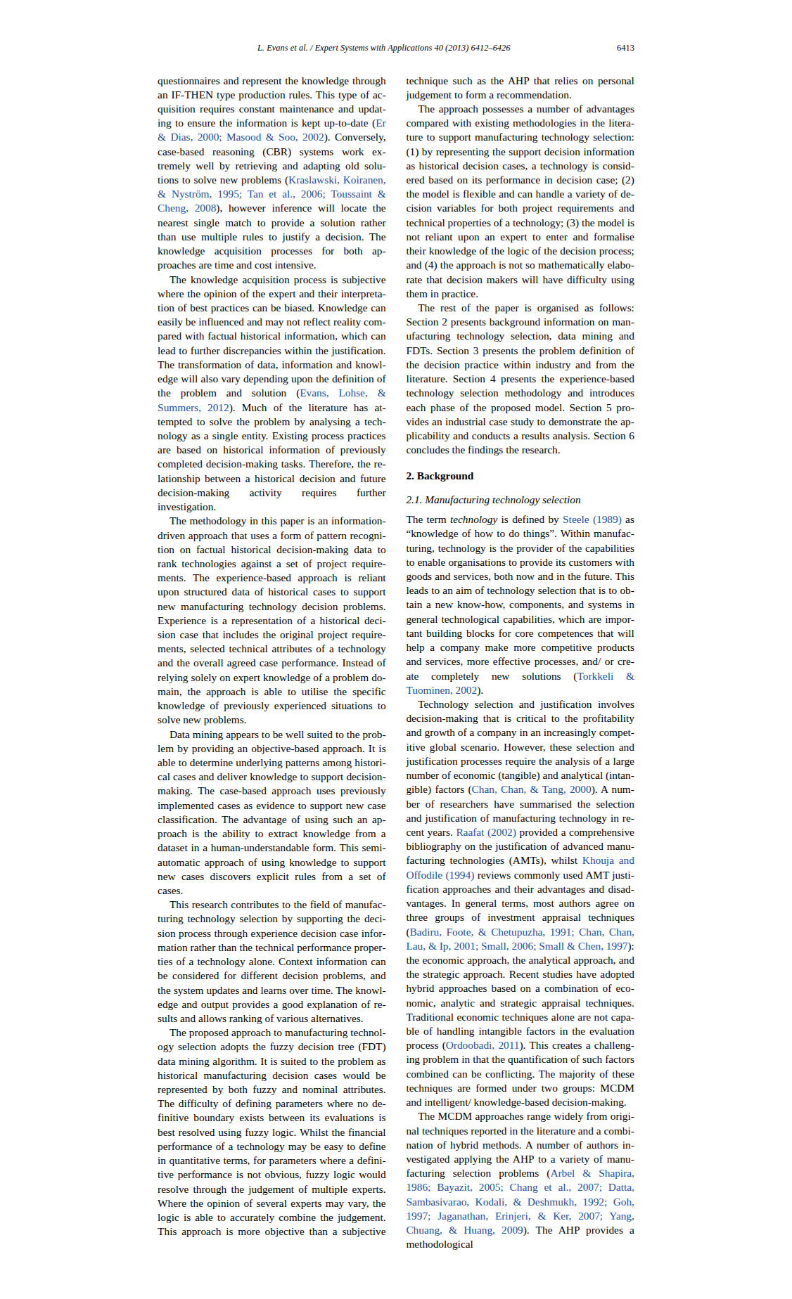L. Evans et al. / Expert Systems with Applications 40 (2013) 6412–6426 6413
questionnaires and represent the knowledge through an IF-THEN type production rules. This type of acquisition requires constant maintenance and updating to ensure the information is kept up-to-date (Er & Dias, 2000; Masood & Soo, 2002). Conversely, case-based reasoning (CBR) systems work extremely well by retrieving and adapting old solutions to solve new problems (Kraslawski, Koiranen, & Nyström, 1995; Tan et al., 2006; Toussaint & Cheng, 2008), however inference will locate the nearest single match to provide a solution rather than use multiple rules to justify a decision. The knowledge acquisition processes for both approaches are time and cost intensive.
The knowledge acquisition process is subjective where the opinion of the expert and their interpretation of best practices can be biased. Knowledge can easily be influenced and may not reflect reality compared with factual historical information, which can lead to further discrepancies within the justification. The transformation of data, information and knowledge will also vary depending upon the definition of the problem and solution (Evans, Lohse, & Summers, 2012). Much of the literature has attempted to solve the problem by analysing a technology as a single entity. Existing process practices are based on historical information of previously completed decision-making tasks. Therefore, the relationship between a historical decision and future decision-making activity requires further investigation.
The methodology in this paper is an information-driven approach that uses a form of pattern recognition on factual historical decision-making data to rank technologies against a set of project requirements. The experience-based approach is reliant upon structured data of historical cases to support new manufacturing technology decision problems. Experience is a representation of a historical decision case that includes the original project requirements, selected technical attributes of a technology and the overall agreed case performance. Instead of relying solely on expert knowledge of a problem domain, the approach is able to utilise the specific knowledge of previously experienced situations to solve new problems.
Data mining appears to be well suited to the problem by providing an objective-based approach. It is able to determine underlying patterns among historical cases and deliver knowledge to support decision-making. The case-based approach uses previously implemented cases as evidence to support new case classification. The advantage of using such an approach is the ability to extract knowledge from a dataset in a human-understandable form. This semi-automatic approach of using knowledge to support new cases discovers explicit rules from a set of cases.
This research contributes to the field of manufacturing technology selection by supporting the decision process through experience decision case information rather than the technical performance properties of a technology alone. Context information can be considered for different decision problems, and the system updates and learns over time. The knowledge and output provides a good explanation of results and allows ranking of various alternatives.
The proposed approach to manufacturing technology selection adopts the fuzzy decision tree (FDT) data mining algorithm. It is suited to the problem as historical manufacturing decision cases would be represented by both fuzzy and nominal attributes. The difficulty of defining parameters where no definitive boundary exists between its evaluations is best resolved using fuzzy logic. Whilst the financial performance of a technology may be easy to define in quantitative terms, for parameters where a definitive performance is not obvious, fuzzy logic would resolve through the judgement of multiple experts. Where the opinion of several experts may vary, the logic is able to accurately combine the judgement. This approach is more objective than a subjective technique such as the AHP that relies on personal judgement to form a recommendation.
The approach possesses a number of advantages compared with existing methodologies in the literature to support manufacturing technology selection: (1) by representing the support decision information as historical decision cases, a technology is considered based on its performance in decision case; (2) the model is flexible and can handle a variety of decision variables for both project requirements and technical properties of a technology; (3) the model is not reliant upon an expert to enter and formalise their knowledge of the logic of the decision process; and (4) the approach is not so mathematically elaborate that decision makers will have difficulty using them in practice.
The rest of the paper is organised as follows: Section 2 presents background information on manufacturing technology selection, data mining and FDTs. Section 3 presents the problem definition of the decision practice within industry and from the literature. Section 4 presents the experience-based technology selection methodology and introduces each phase of the proposed model. Section 5 provides an industrial case study to demonstrate the applicability and conducts a results analysis. Section 6 concludes the findings the research.
2. Background
2.1. Manufacturing technology selection
The term technology is defined by Steele (1989) as “knowledge of how to do things”. Within manufacturing, technology is the provider of the capabilities to enable organisations to provide its customers with goods and services, both now and in the future. This leads to an aim of technology selection that is to obtain a new know-how, components, and systems in general technological capabilities, which are important building blocks for core competences that will help a company make more competitive products and services, more effective processes, and/ or create completely new solutions (Torkkeli & Tuominen, 2002).
Technology selection and justification involves decision-making that is critical to the profitability and growth of a company in an increasingly competitive global scenario. However, these selection and justification processes require the analysis of a large number of economic (tangible) and analytical (intangible) factors (Chan, Chan, & Tang, 2000). A number of researchers have summarised the selection and justification of manufacturing technology in recent years. Raafat (2002) provided a comprehensive bibliography on the justification of advanced manufacturing technologies (AMTs), whilst Khouja and Offodile (1994) reviews commonly used AMT justification approaches and their advantages and disadvantages. In general terms, most authors agree on three groups of investment appraisal techniques (Badiru, Foote, & Chetupuzha, 1991; Chan, Chan, Lau, & Ip, 2001; Small, 2006; Small & Chen, 1997): the economic approach, the analytical approach, and the strategic approach. Recent studies have adopted hybrid approaches based on a combination of economic, analytic and strategic appraisal techniques. Traditional economic techniques alone are not capable of handling intangible factors in the evaluation process (Ordoobadi, 2011). This creates a challenging problem in that the quantification of such factors combined can be conflicting. The majority of these techniques are formed under two groups: MCDM and intelligent/ knowledge-based decision-making.
The MCDM approaches range widely from original techniques reported in the literature and a combination of hybrid methods. A number of authors investigated applying the AHP to a variety of manufacturing selection problems (Arbel & Shapira, 1986; Bayazit, 2005; Chang et al., 2007; Datta, Sambasivarao, Kodali, & Deshmukh, 1992; Goh, 1997; Jaganathan, Erinjeri, & Ker, 2007; Yang, Chuang, & Huang, 2009). The AHP provides a methodological